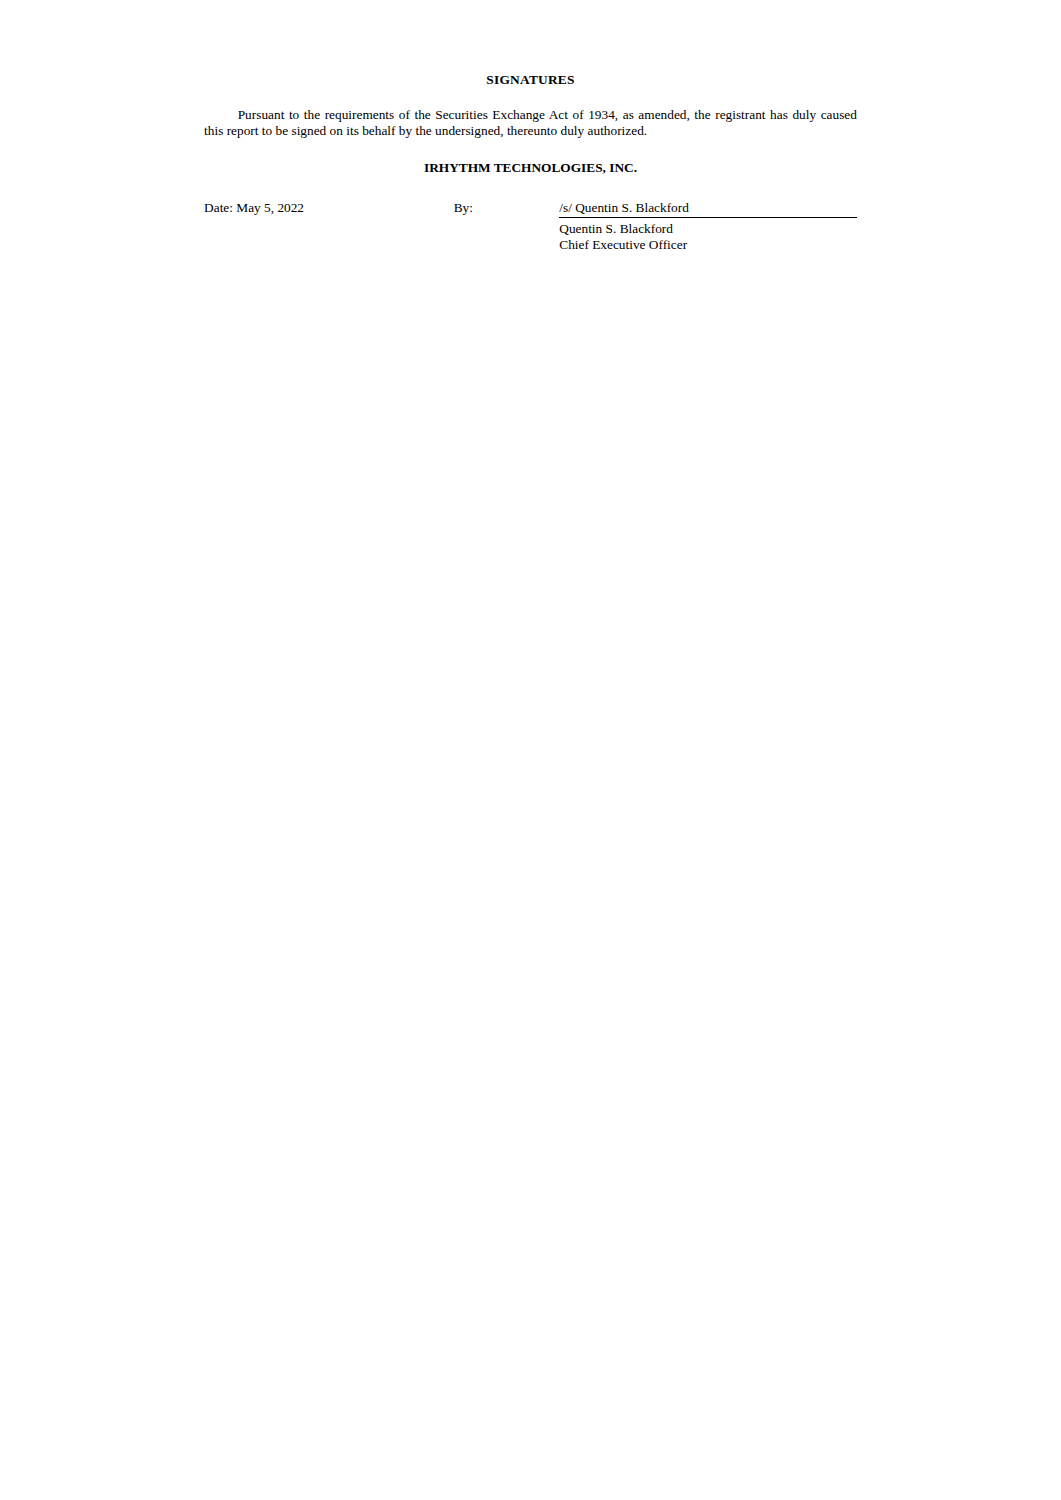SIGNATURES
Pursuant to the requirements of the Securities Exchange Act of 1934, as amended, the registrant has duly caused this report to be signed on its behalf by the undersigned, thereunto duly authorized.
IRHYTHM TECHNOLOGIES, INC.
| Date: May 5, 2022 | By: | /s/ Quentin S. Blackford Quentin S. Blackford Chief Executive Officer |